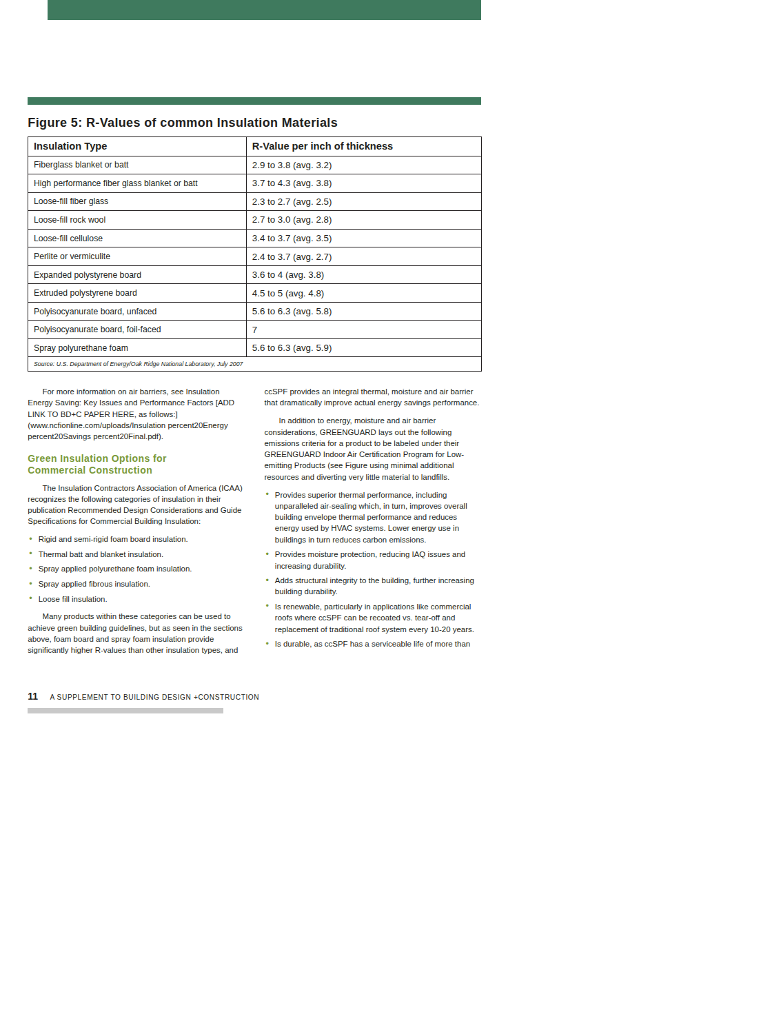Figure 5: R-Values of common Insulation Materials
| Insulation Type | R-Value per inch of thickness |
| --- | --- |
| Fiberglass blanket or batt | 2.9 to 3.8 (avg. 3.2) |
| High performance fiber glass blanket or batt | 3.7 to 4.3 (avg. 3.8) |
| Loose-fill fiber glass | 2.3 to 2.7 (avg. 2.5) |
| Loose-fill rock wool | 2.7 to 3.0 (avg. 2.8) |
| Loose-fill cellulose | 3.4 to 3.7 (avg. 3.5) |
| Perlite or vermiculite | 2.4 to 3.7 (avg. 2.7) |
| Expanded polystyrene board | 3.6 to 4 (avg. 3.8) |
| Extruded polystyrene board | 4.5 to 5 (avg. 4.8) |
| Polyisocyanurate board, unfaced | 5.6 to 6.3 (avg. 5.8) |
| Polyisocyanurate board, foil-faced | 7 |
| Spray polyurethane foam | 5.6 to 6.3 (avg. 5.9) |
| Source: U.S. Department of Energy/Oak Ridge National Laboratory, July 2007 |
For more information on air barriers, see Insulation Energy Saving: Key Issues and Performance Factors [ADD LINK TO BD+C PAPER HERE, as follows:] (www.ncfionline.com/uploads/Insulation percent20Energy percent20Savings percent20Final.pdf).
Green Insulation Options for
Commercial Construction
The Insulation Contractors Association of America (ICAA) recognizes the following categories of insulation in their publication Recommended Design Considerations and Guide Specifications for Commercial Building Insulation:
Rigid and semi-rigid foam board insulation.
Thermal batt and blanket insulation.
Spray applied polyurethane foam insulation.
Spray applied fibrous insulation.
Loose fill insulation.
Many products within these categories can be used to achieve green building guidelines, but as seen in the sections above, foam board and spray foam insulation provide significantly higher R-values than other insulation types, and ccSPF provides an integral thermal, moisture and air barrier that dramatically improve actual energy savings performance.
In addition to energy, moisture and air barrier considerations, GREENGUARD lays out the following emissions criteria for a product to be labeled under their GREENGUARD Indoor Air Certification Program for Low-emitting Products (see Figure using minimal additional resources and diverting very little material to landfills.
Provides superior thermal performance, including unparalleled air-sealing which, in turn, improves overall building envelope thermal performance and reduces energy used by HVAC systems. Lower energy use in buildings in turn reduces carbon emissions.
Provides moisture protection, reducing IAQ issues and increasing durability.
Adds structural integrity to the building, further increasing building durability.
Is renewable, particularly in applications like commercial roofs where ccSPF can be recoated vs. tear-off and replacement of traditional roof system every 10-20 years.
Is durable, as ccSPF has a serviceable life of more than
11 A SUPPLEMENT TO BUILDING DESIGN +CONSTRUCTION